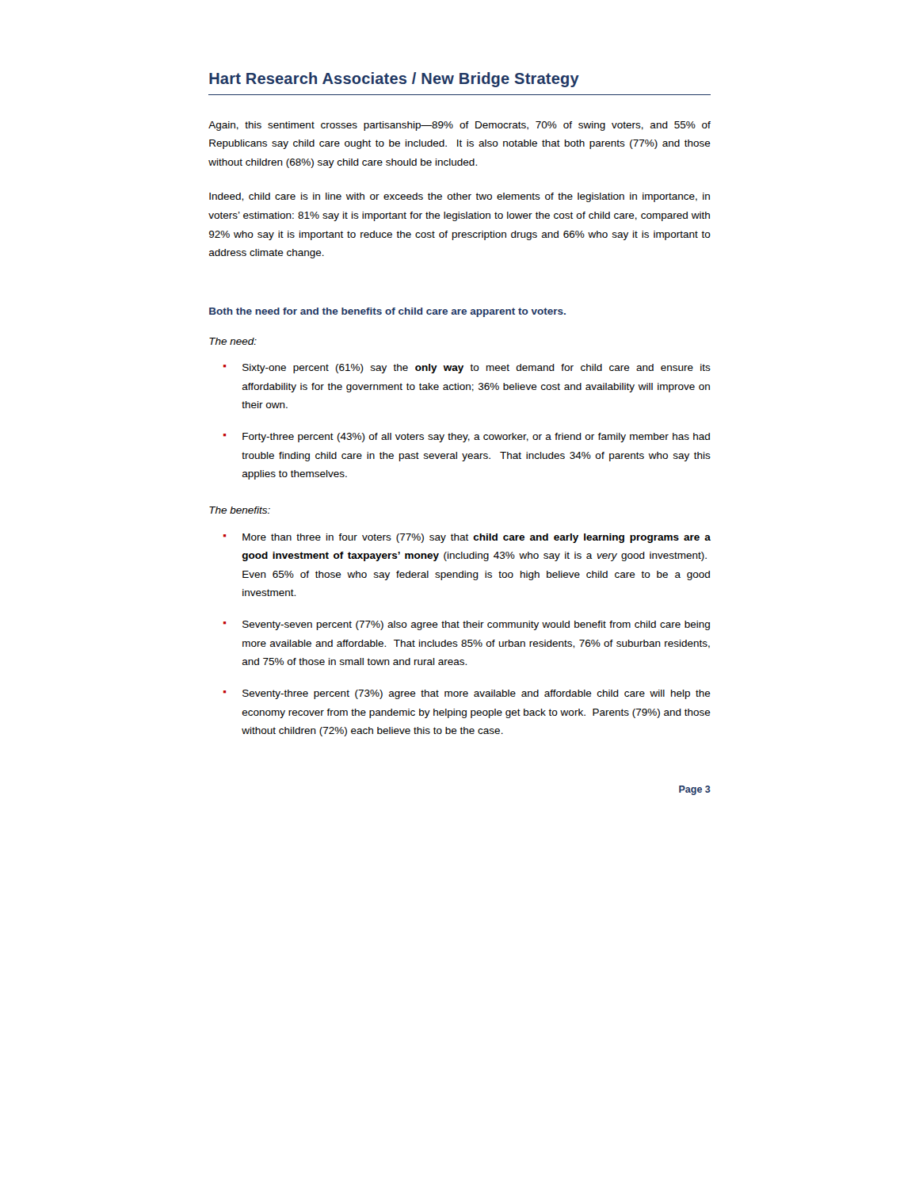Hart Research Associates / New Bridge Strategy
Again, this sentiment crosses partisanship—89% of Democrats, 70% of swing voters, and 55% of Republicans say child care ought to be included. It is also notable that both parents (77%) and those without children (68%) say child care should be included.
Indeed, child care is in line with or exceeds the other two elements of the legislation in importance, in voters’ estimation: 81% say it is important for the legislation to lower the cost of child care, compared with 92% who say it is important to reduce the cost of prescription drugs and 66% who say it is important to address climate change.
Both the need for and the benefits of child care are apparent to voters.
The need:
Sixty-one percent (61%) say the only way to meet demand for child care and ensure its affordability is for the government to take action; 36% believe cost and availability will improve on their own.
Forty-three percent (43%) of all voters say they, a coworker, or a friend or family member has had trouble finding child care in the past several years. That includes 34% of parents who say this applies to themselves.
The benefits:
More than three in four voters (77%) say that child care and early learning programs are a good investment of taxpayers’ money (including 43% who say it is a very good investment). Even 65% of those who say federal spending is too high believe child care to be a good investment.
Seventy-seven percent (77%) also agree that their community would benefit from child care being more available and affordable. That includes 85% of urban residents, 76% of suburban residents, and 75% of those in small town and rural areas.
Seventy-three percent (73%) agree that more available and affordable child care will help the economy recover from the pandemic by helping people get back to work. Parents (79%) and those without children (72%) each believe this to be the case.
Page 3